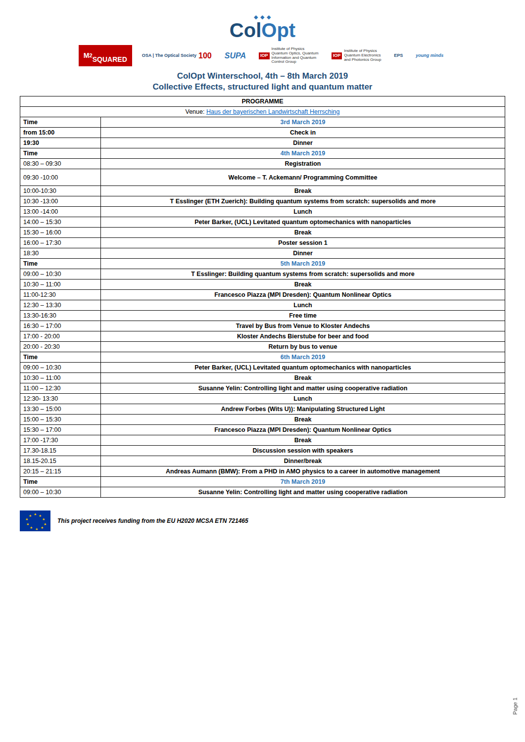◆ ◆ ◆
ColOpt
M2
SQUARED
OSA | The Optical Society 100
SUPA
IOPInstitute of Physics
Quantum Optics, Quantum
Information and Quantum
Control Group
IOPInstitute of Physics
Quantum Electronics
and Photonics Group
EPS
young minds
ColOpt Winterschool, 4th – 8th March 2019
Collective Effects, structured light and quantum matter
| PROGRAMME |
| Venue: Haus der bayerischen Landwirtschaft Herrsching |
| Time | 3rd March 2019 |
| from 15:00 | Check in |
| 19:30 | Dinner |
| Time | 4th March 2019 |
| 08:30 – 09:30 | Registration |
| 09:30 -10:00 | Welcome – T. Ackemann/ Programming Committee |
| 10:00-10:30 | Break |
| 10:30 -13:00 | T Esslinger (ETH Zuerich): Building quantum systems from scratch: supersolids and more |
| 13:00 -14:00 | Lunch |
| 14:00 – 15:30 | Peter Barker, (UCL) Levitated quantum optomechanics with nanoparticles |
| 15:30 – 16:00 | Break |
| 16:00 – 17:30 | Poster session 1 |
| 18:30 | Dinner |
| Time | 5th March 2019 |
| 09:00 – 10:30 | T Esslinger: Building quantum systems from scratch: supersolids and more |
| 10:30 – 11:00 | Break |
| 11:00-12:30 | Francesco Piazza (MPI Dresden): Quantum Nonlinear Optics |
| 12:30 – 13:30 | Lunch |
| 13:30-16:30 | Free time |
| 16:30 – 17:00 | Travel by Bus from Venue to Kloster Andechs |
| 17:00 - 20:00 | Kloster Andechs Bierstube for beer and food |
| 20:00 - 20:30 | Return by bus to venue |
| Time | 6th March 2019 |
| 09:00 – 10:30 | Peter Barker, (UCL) Levitated quantum optomechanics with nanoparticles |
| 10:30 – 11:00 | Break |
| 11:00 – 12:30 | Susanne Yelin: Controlling light and matter using cooperative radiation |
| 12:30- 13:30 | Lunch |
| 13:30 – 15:00 | Andrew Forbes (Wits U)): Manipulating Structured Light |
| 15:00 – 15:30 | Break |
| 15:30 – 17:00 | Francesco Piazza (MPI Dresden): Quantum Nonlinear Optics |
| 17:00 -17:30 | Break |
| 17.30-18.15 | Discussion session with speakers |
| 18.15-20.15 | Dinner/break |
| 20:15 – 21:15 | Andreas Aumann (BMW): From a PHD in AMO physics to a career in automotive management |
| Time | 7th March 2019 |
| 09:00 – 10:30 | Susanne Yelin: Controlling light and matter using cooperative radiation |
Page 1
★ ★ ★ ★ ★ ★ ★ ★ ★ ★
This project receives funding from the EU H2020 MCSA ETN 721465